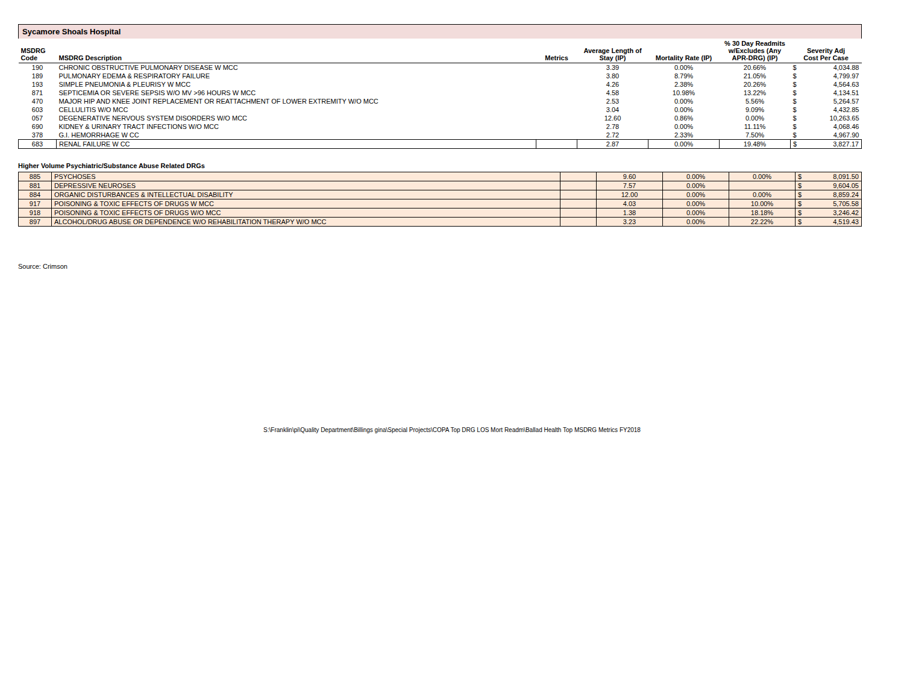Sycamore Shoals Hospital
| MSDRG Code | MSDRG Description | Metrics | Average Length of Stay (IP) | Mortality Rate (IP) | % 30 Day Readmits w/Excludes (Any APR-DRG) (IP) | Severity Adj Cost Per Case |
| --- | --- | --- | --- | --- | --- | --- |
| 190 | CHRONIC OBSTRUCTIVE PULMONARY DISEASE W MCC | | 3.39 | 0.00% | 20.66% | $ 4,034.88 |
| 189 | PULMONARY EDEMA & RESPIRATORY FAILURE | | 3.80 | 8.79% | 21.05% | $ 4,799.97 |
| 193 | SIMPLE PNEUMONIA & PLEURISY W MCC | | 4.26 | 2.38% | 20.26% | $ 4,564.63 |
| 871 | SEPTICEMIA OR SEVERE SEPSIS W/O MV >96 HOURS W MCC | | 4.58 | 10.98% | 13.22% | $ 4,134.51 |
| 470 | MAJOR HIP AND KNEE JOINT REPLACEMENT OR REATTACHMENT OF LOWER EXTREMITY W/O MCC | | 2.53 | 0.00% | 5.56% | $ 5,264.57 |
| 603 | CELLULITIS W/O MCC | | 3.04 | 0.00% | 9.09% | $ 4,432.85 |
| 057 | DEGENERATIVE NERVOUS SYSTEM DISORDERS W/O MCC | | 12.60 | 0.86% | 0.00% | $ 10,263.65 |
| 690 | KIDNEY & URINARY TRACT INFECTIONS W/O MCC | | 2.78 | 0.00% | 11.11% | $ 4,068.46 |
| 378 | G.I. HEMORRHAGE W CC | | 2.72 | 2.33% | 7.50% | $ 4,967.90 |
| 683 | RENAL FAILURE W CC | | 2.87 | 0.00% | 19.48% | $ 3,827.17 |
Higher Volume Psychiatric/Substance Abuse Related DRGs
| 885 | PSYCHOSES | | 9.60 | 0.00% | 0.00% | $ 8,091.50 |
| 881 | DEPRESSIVE NEUROSES | | 7.57 | 0.00% | | $ 9,604.05 |
| 884 | ORGANIC DISTURBANCES & INTELLECTUAL DISABILITY | | 12.00 | 0.00% | 0.00% | $ 8,859.24 |
| 917 | POISONING & TOXIC EFFECTS OF DRUGS W MCC | | 4.03 | 0.00% | 10.00% | $ 5,705.58 |
| 918 | POISONING & TOXIC EFFECTS OF DRUGS W/O MCC | | 1.38 | 0.00% | 18.18% | $ 3,246.42 |
| 897 | ALCOHOL/DRUG ABUSE OR DEPENDENCE W/O REHABILITATION THERAPY W/O MCC | | 3.23 | 0.00% | 22.22% | $ 4,519.43 |
Source: Crimson
S:\Franklin\pi\Quality Department\Billings gina\Special Projects\COPA Top DRG LOS Mort Readm\Ballad Health Top MSDRG Metrics FY2018